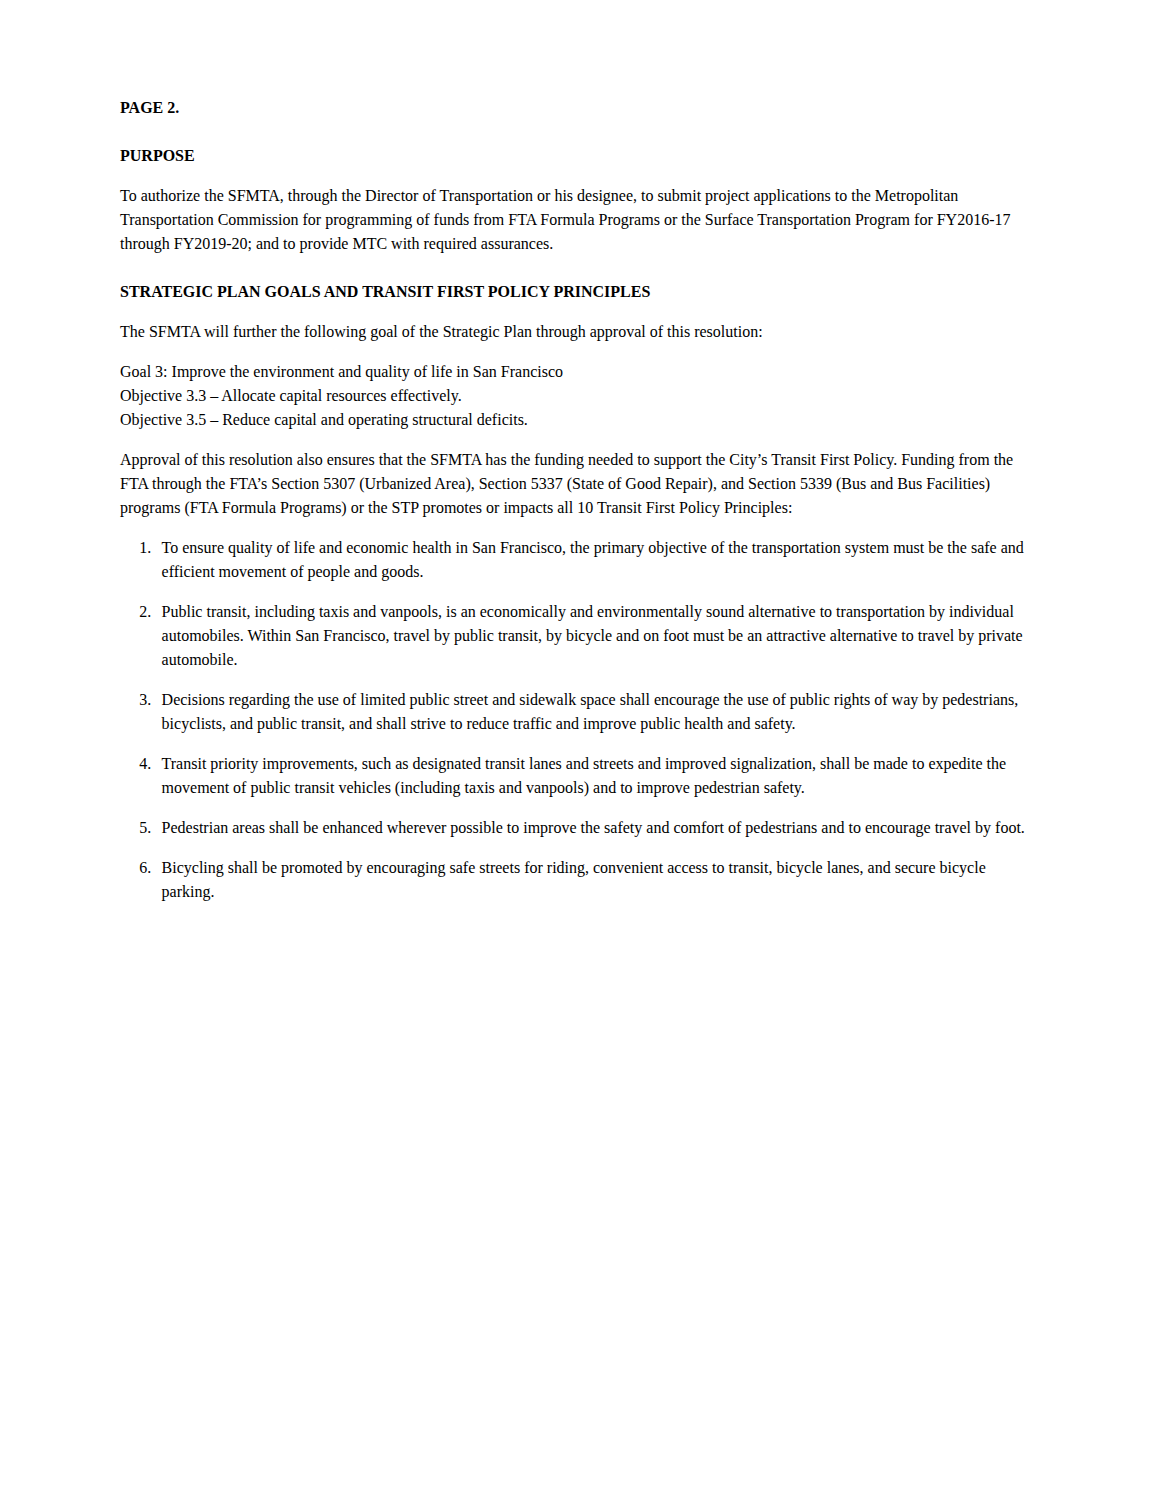PAGE 2.
PURPOSE
To authorize the SFMTA, through the Director of Transportation or his designee, to submit project applications to the Metropolitan Transportation Commission for programming of funds from FTA Formula Programs or the Surface Transportation Program for FY2016-17 through FY2019-20; and to provide MTC with required assurances.
STRATEGIC PLAN GOALS AND TRANSIT FIRST POLICY PRINCIPLES
The SFMTA will further the following goal of the Strategic Plan through approval of this resolution:
Goal 3: Improve the environment and quality of life in San Francisco
Objective 3.3 – Allocate capital resources effectively.
Objective 3.5 – Reduce capital and operating structural deficits.
Approval of this resolution also ensures that the SFMTA has the funding needed to support the City’s Transit First Policy. Funding from the FTA through the FTA’s Section 5307 (Urbanized Area), Section 5337 (State of Good Repair), and Section 5339 (Bus and Bus Facilities) programs (FTA Formula Programs) or the STP promotes or impacts all 10 Transit First Policy Principles:
To ensure quality of life and economic health in San Francisco, the primary objective of the transportation system must be the safe and efficient movement of people and goods.
Public transit, including taxis and vanpools, is an economically and environmentally sound alternative to transportation by individual automobiles. Within San Francisco, travel by public transit, by bicycle and on foot must be an attractive alternative to travel by private automobile.
Decisions regarding the use of limited public street and sidewalk space shall encourage the use of public rights of way by pedestrians, bicyclists, and public transit, and shall strive to reduce traffic and improve public health and safety.
Transit priority improvements, such as designated transit lanes and streets and improved signalization, shall be made to expedite the movement of public transit vehicles (including taxis and vanpools) and to improve pedestrian safety.
Pedestrian areas shall be enhanced wherever possible to improve the safety and comfort of pedestrians and to encourage travel by foot.
Bicycling shall be promoted by encouraging safe streets for riding, convenient access to transit, bicycle lanes, and secure bicycle parking.